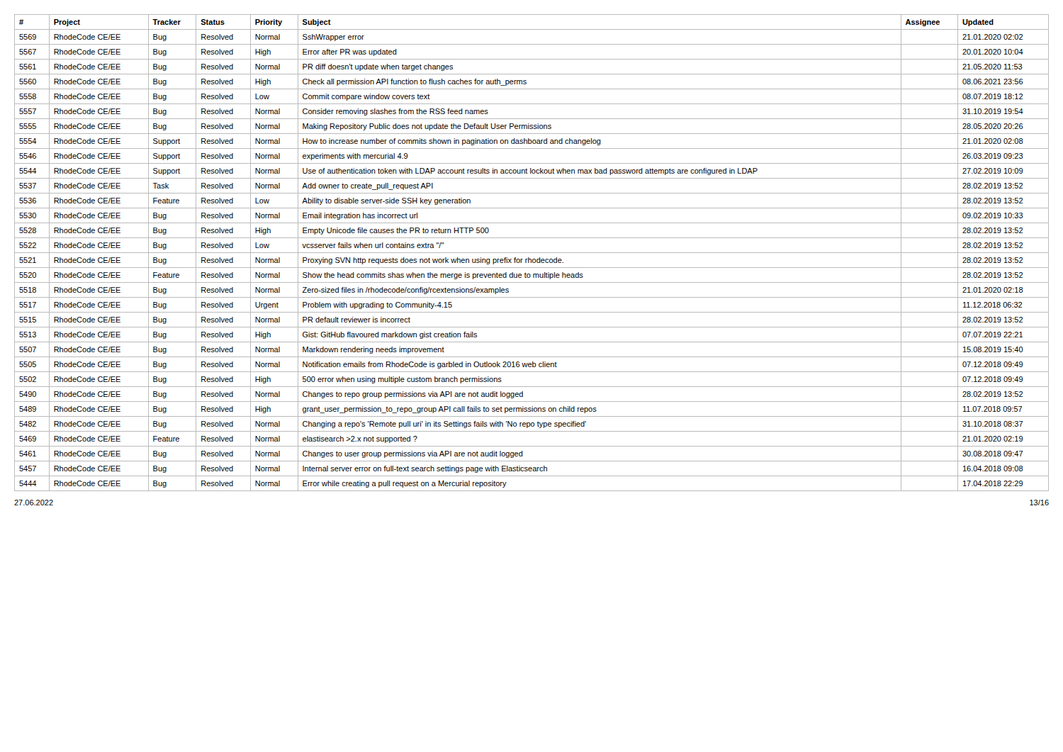| # | Project | Tracker | Status | Priority | Subject | Assignee | Updated |
| --- | --- | --- | --- | --- | --- | --- | --- |
| 5569 | RhodeCode CE/EE | Bug | Resolved | Normal | SshWrapper error | | 21.01.2020 02:02 |
| 5567 | RhodeCode CE/EE | Bug | Resolved | High | Error after PR was updated | | 20.01.2020 10:04 |
| 5561 | RhodeCode CE/EE | Bug | Resolved | Normal | PR diff doesn't update when target changes | | 21.05.2020 11:53 |
| 5560 | RhodeCode CE/EE | Bug | Resolved | High | Check all permission API function to flush caches for auth_perms | | 08.06.2021 23:56 |
| 5558 | RhodeCode CE/EE | Bug | Resolved | Low | Commit compare window covers text | | 08.07.2019 18:12 |
| 5557 | RhodeCode CE/EE | Bug | Resolved | Normal | Consider removing slashes from the RSS feed names | | 31.10.2019 19:54 |
| 5555 | RhodeCode CE/EE | Bug | Resolved | Normal | Making Repository Public does not update the Default User Permissions | | 28.05.2020 20:26 |
| 5554 | RhodeCode CE/EE | Support | Resolved | Normal | How to increase number of commits shown in pagination on dashboard and changelog | | 21.01.2020 02:08 |
| 5546 | RhodeCode CE/EE | Support | Resolved | Normal | experiments with mercurial 4.9 | | 26.03.2019 09:23 |
| 5544 | RhodeCode CE/EE | Support | Resolved | Normal | Use of authentication token with LDAP account results in account lockout when max bad password attempts are configured in LDAP | | 27.02.2019 10:09 |
| 5537 | RhodeCode CE/EE | Task | Resolved | Normal | Add owner to create_pull_request API | | 28.02.2019 13:52 |
| 5536 | RhodeCode CE/EE | Feature | Resolved | Low | Ability to disable server-side SSH key generation | | 28.02.2019 13:52 |
| 5530 | RhodeCode CE/EE | Bug | Resolved | Normal | Email integration has incorrect url | | 09.02.2019 10:33 |
| 5528 | RhodeCode CE/EE | Bug | Resolved | High | Empty Unicode file causes the PR to return HTTP 500 | | 28.02.2019 13:52 |
| 5522 | RhodeCode CE/EE | Bug | Resolved | Low | vcsserver fails when url contains extra "/" | | 28.02.2019 13:52 |
| 5521 | RhodeCode CE/EE | Bug | Resolved | Normal | Proxying SVN http requests does not work when using prefix for rhodecode. | | 28.02.2019 13:52 |
| 5520 | RhodeCode CE/EE | Feature | Resolved | Normal | Show the head commits shas when the merge is prevented due to multiple heads | | 28.02.2019 13:52 |
| 5518 | RhodeCode CE/EE | Bug | Resolved | Normal | Zero-sized files in /rhodecode/config/rcextensions/examples | | 21.01.2020 02:18 |
| 5517 | RhodeCode CE/EE | Bug | Resolved | Urgent | Problem with upgrading to Community-4.15 | | 11.12.2018 06:32 |
| 5515 | RhodeCode CE/EE | Bug | Resolved | Normal | PR default reviewer is incorrect | | 28.02.2019 13:52 |
| 5513 | RhodeCode CE/EE | Bug | Resolved | High | Gist: GitHub flavoured markdown gist creation fails | | 07.07.2019 22:21 |
| 5507 | RhodeCode CE/EE | Bug | Resolved | Normal | Markdown rendering needs improvement | | 15.08.2019 15:40 |
| 5505 | RhodeCode CE/EE | Bug | Resolved | Normal | Notification emails from RhodeCode is garbled in Outlook 2016 web client | | 07.12.2018 09:49 |
| 5502 | RhodeCode CE/EE | Bug | Resolved | High | 500 error when using multiple custom branch permissions | | 07.12.2018 09:49 |
| 5490 | RhodeCode CE/EE | Bug | Resolved | Normal | Changes to repo group permissions via API are not audit logged | | 28.02.2019 13:52 |
| 5489 | RhodeCode CE/EE | Bug | Resolved | High | grant_user_permission_to_repo_group API call fails to set permissions on child repos | | 11.07.2018 09:57 |
| 5482 | RhodeCode CE/EE | Bug | Resolved | Normal | Changing a repo's 'Remote pull uri' in its Settings fails with 'No repo type specified' | | 31.10.2018 08:37 |
| 5469 | RhodeCode CE/EE | Feature | Resolved | Normal | elastisearch >2.x not supported ? | | 21.01.2020 02:19 |
| 5461 | RhodeCode CE/EE | Bug | Resolved | Normal | Changes to user group permissions via API are not audit logged | | 30.08.2018 09:47 |
| 5457 | RhodeCode CE/EE | Bug | Resolved | Normal | Internal server error on full-text search settings page with Elasticsearch | | 16.04.2018 09:08 |
| 5444 | RhodeCode CE/EE | Bug | Resolved | Normal | Error while creating a pull request on a Mercurial repository | | 17.04.2018 22:29 |
27.06.2022 13/16